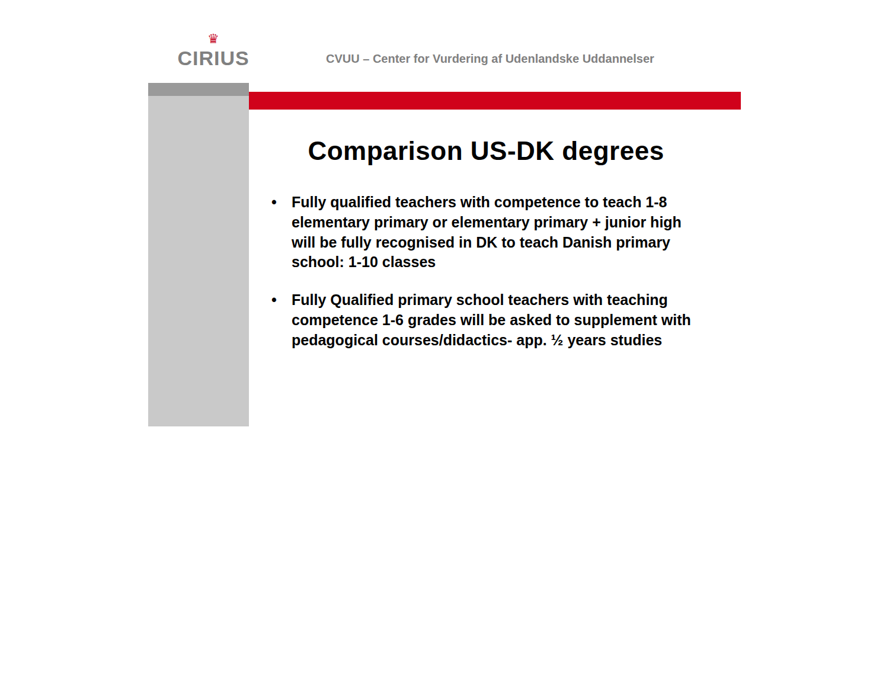♛
CIRIUS
CVUU – Center for Vurdering af Udenlandske Uddannelser
Comparison US-DK degrees
Fully qualified teachers with competence to teach 1-8 elementary primary or elementary primary + junior high will be fully recognised in DK to teach Danish primary school: 1-10 classes
Fully Qualified primary school teachers with teaching competence 1-6 grades will be asked to supplement with pedagogical courses/didactics- app. ½ years studies